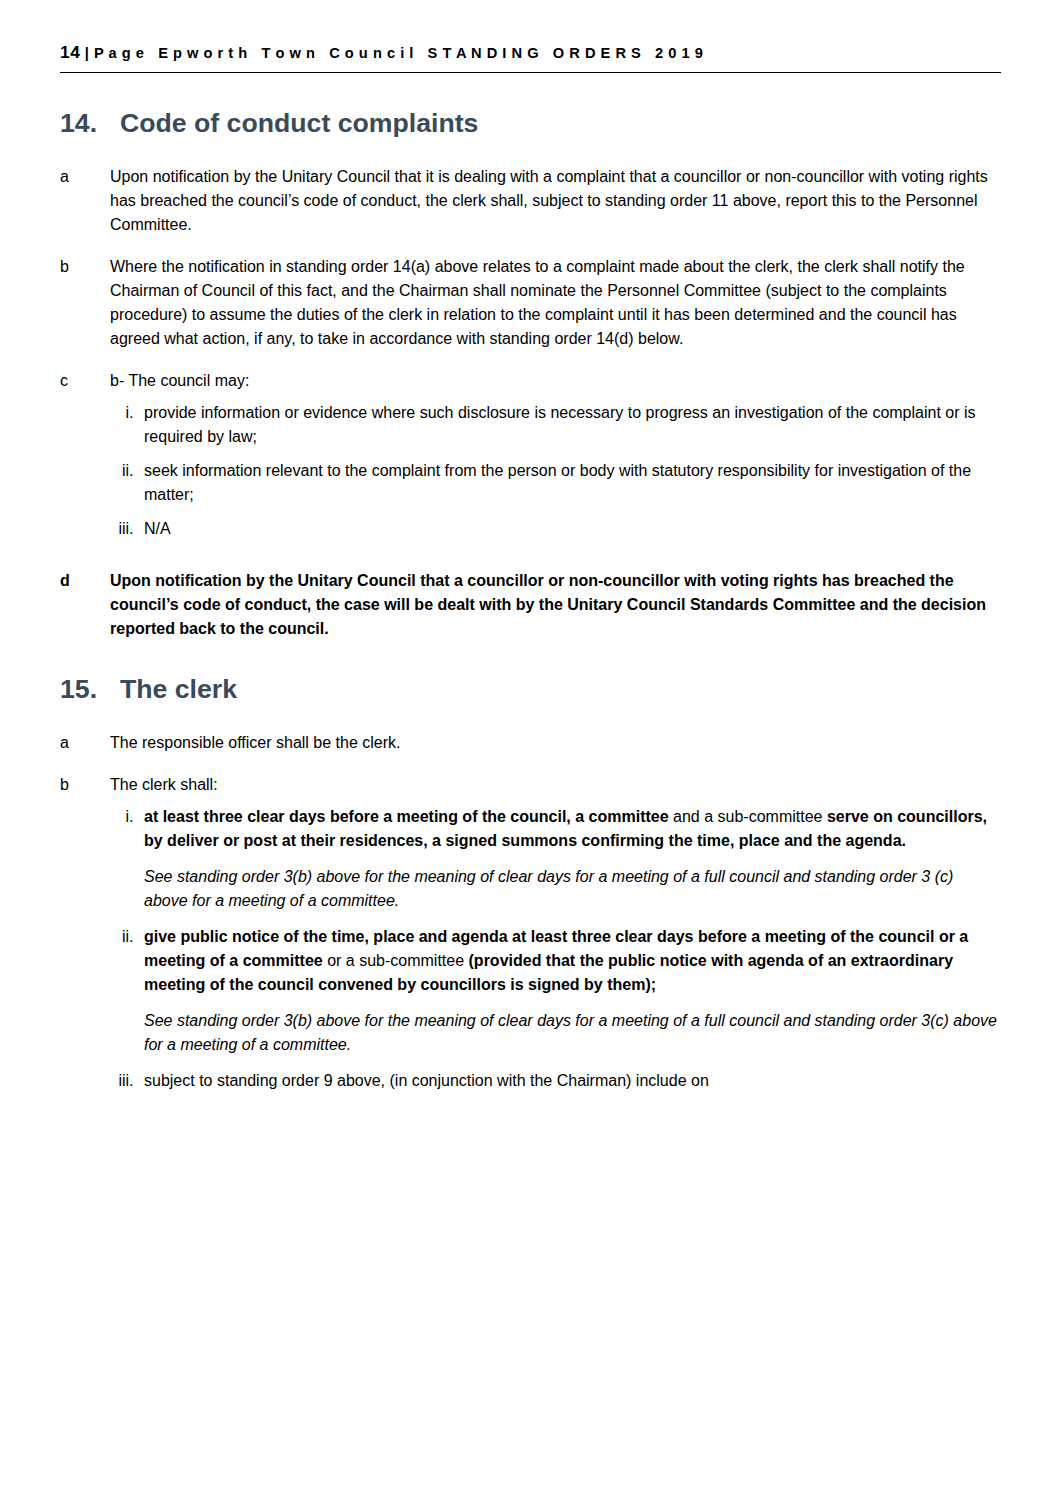14 | P a g e E p w o r t h T o w n C o u n c i l S T A N D I N G O R D E R S 2 0 1 9
14. Code of conduct complaints
a
Upon notification by the Unitary Council that it is dealing with a complaint that a councillor or non-councillor with voting rights has breached the council’s code of conduct, the clerk shall, subject to standing order 11 above, report this to the Personnel Committee.
b
Where the notification in standing order 14(a) above relates to a complaint made about the clerk, the clerk shall notify the Chairman of Council of this fact, and the Chairman shall nominate the Personnel Committee (subject to the complaints procedure) to assume the duties of the clerk in relation to the complaint until it has been determined and the council has agreed what action, if any, to take in accordance with standing order 14(d) below.
c
b- The council may:
provide information or evidence where such disclosure is necessary to progress an investigation of the complaint or is required by law;
seek information relevant to the complaint from the person or body with statutory responsibility for investigation of the matter;
N/A
d
Upon notification by the Unitary Council that a councillor or non-councillor with voting rights has breached the council’s code of conduct, the case will be dealt with by the Unitary Council Standards Committee and the decision reported back to the council.
15. The clerk
a
The responsible officer shall be the clerk.
b
The clerk shall:
at least three clear days before a meeting of the council, a committee and a sub-committee serve on councillors, by deliver or post at their residences, a signed summons confirming the time, place and the agenda.
See standing order 3(b) above for the meaning of clear days for a meeting of a full council and standing order 3 (c) above for a meeting of a committee.
give public notice of the time, place and agenda at least three clear days before a meeting of the council or a meeting of a committee or a sub-committee (provided that the public notice with agenda of an extraordinary meeting of the council convened by councillors is signed by them);
See standing order 3(b) above for the meaning of clear days for a meeting of a full council and standing order 3(c) above for a meeting of a committee.
subject to standing order 9 above, (in conjunction with the Chairman) include on